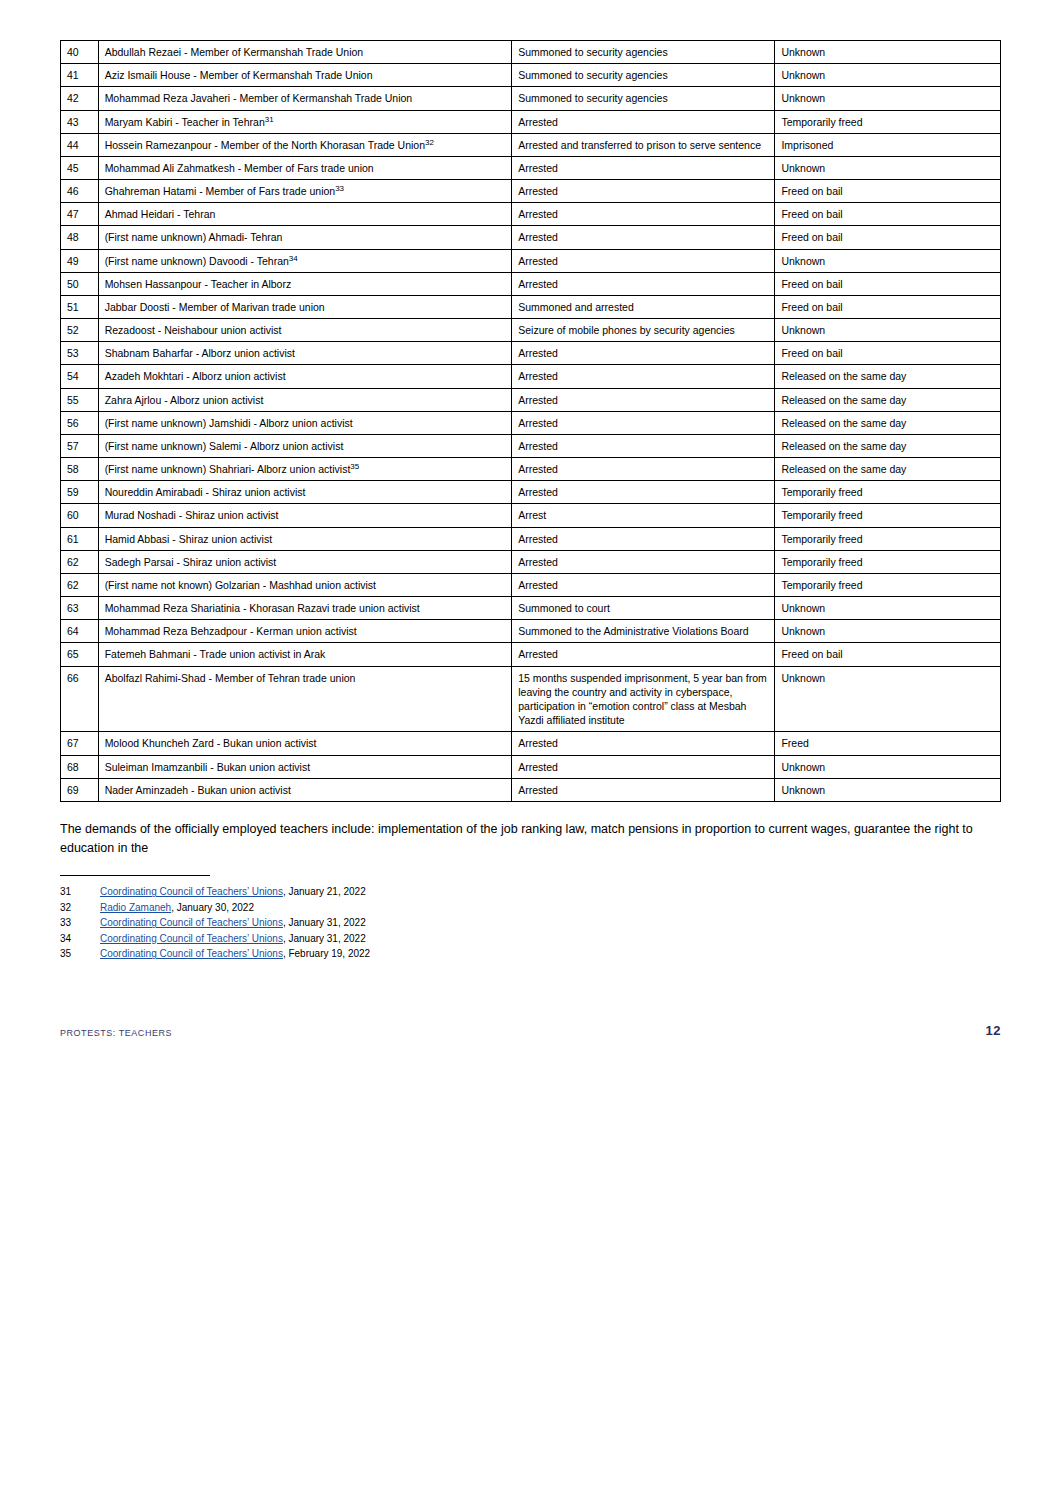| 40 | Abdullah Rezaei - Member of Kermanshah Trade Union | Summoned to security agencies | Unknown |
| 41 | Aziz Ismaili House - Member of Kermanshah Trade Union | Summoned to security agencies | Unknown |
| 42 | Mohammad Reza Javaheri - Member of Kermanshah Trade Union | Summoned to security agencies | Unknown |
| 43 | Maryam Kabiri - Teacher in Tehran 31 | Arrested | Temporarily freed |
| 44 | Hossein Ramezanpour - Member of the North Khorasan Trade Union 32 | Arrested and transferred to prison to serve sentence | Imprisoned |
| 45 | Mohammad Ali Zahmatkesh - Member of Fars trade union | Arrested | Unknown |
| 46 | Ghahreman Hatami - Member of Fars trade union 33 | Arrested | Freed on bail |
| 47 | Ahmad Heidari - Tehran | Arrested | Freed on bail |
| 48 | (First name unknown) Ahmadi- Tehran | Arrested | Freed on bail |
| 49 | (First name unknown) Davoodi - Tehran 34 | Arrested | Unknown |
| 50 | Mohsen Hassanpour - Teacher in Alborz | Arrested | Freed on bail |
| 51 | Jabbar Doosti - Member of Marivan trade union | Summoned and arrested | Freed on bail |
| 52 | Rezadoost - Neishabour union activist | Seizure of mobile phones by security agencies | Unknown |
| 53 | Shabnam Baharfar - Alborz union activist | Arrested | Freed on bail |
| 54 | Azadeh Mokhtari - Alborz union activist | Arrested | Released on the same day |
| 55 | Zahra Ajrlou - Alborz union activist | Arrested | Released on the same day |
| 56 | (First name unknown) Jamshidi - Alborz union activist | Arrested | Released on the same day |
| 57 | (First name unknown) Salemi - Alborz union activist | Arrested | Released on the same day |
| 58 | (First name unknown) Shahriari- Alborz union activist 35 | Arrested | Released on the same day |
| 59 | Noureddin Amirabadi - Shiraz union activist | Arrested | Temporarily freed |
| 60 | Murad Noshadi - Shiraz union activist | Arrest | Temporarily freed |
| 61 | Hamid Abbasi - Shiraz union activist | Arrested | Temporarily freed |
| 62 | Sadegh Parsai - Shiraz union activist | Arrested | Temporarily freed |
| 62 | (First name not known) Golzarian - Mashhad union activist | Arrested | Temporarily freed |
| 63 | Mohammad Reza Shariatinia - Khorasan Razavi trade union activist | Summoned to court | Unknown |
| 64 | Mohammad Reza Behzadpour - Kerman union activist | Summoned to the Administrative Violations Board | Unknown |
| 65 | Fatemeh Bahmani - Trade union activist in Arak | Arrested | Freed on bail |
| 66 | Abolfazl Rahimi-Shad - Member of Tehran trade union | 15 months suspended imprisonment, 5 year ban from leaving the country and activity in cyberspace, participation in “emotion control” class at Mesbah Yazdi affiliated institute | Unknown |
| 67 | Molood Khuncheh Zard - Bukan union activist | Arrested | Freed |
| 68 | Suleiman Imamzanbili - Bukan union activist | Arrested | Unknown |
| 69 | Nader Aminzadeh - Bukan union activist | Arrested | Unknown |
The demands of the officially employed teachers include: implementation of the job ranking law, match pensions in proportion to current wages, guarantee the right to education in the
| 31 | Coordinating Council of Teachers’ Unions , January 21, 2022 |
| 32 | Radio Zamaneh , January 30, 2022 |
| 33 | Coordinating Council of Teachers’ Unions , January 31, 2022 |
| 34 | Coordinating Council of Teachers’ Unions , January 31, 2022 |
| 35 | Coordinating Council of Teachers’ Unions , February 19, 2022 |
PROTESTS: TEACHERS
12